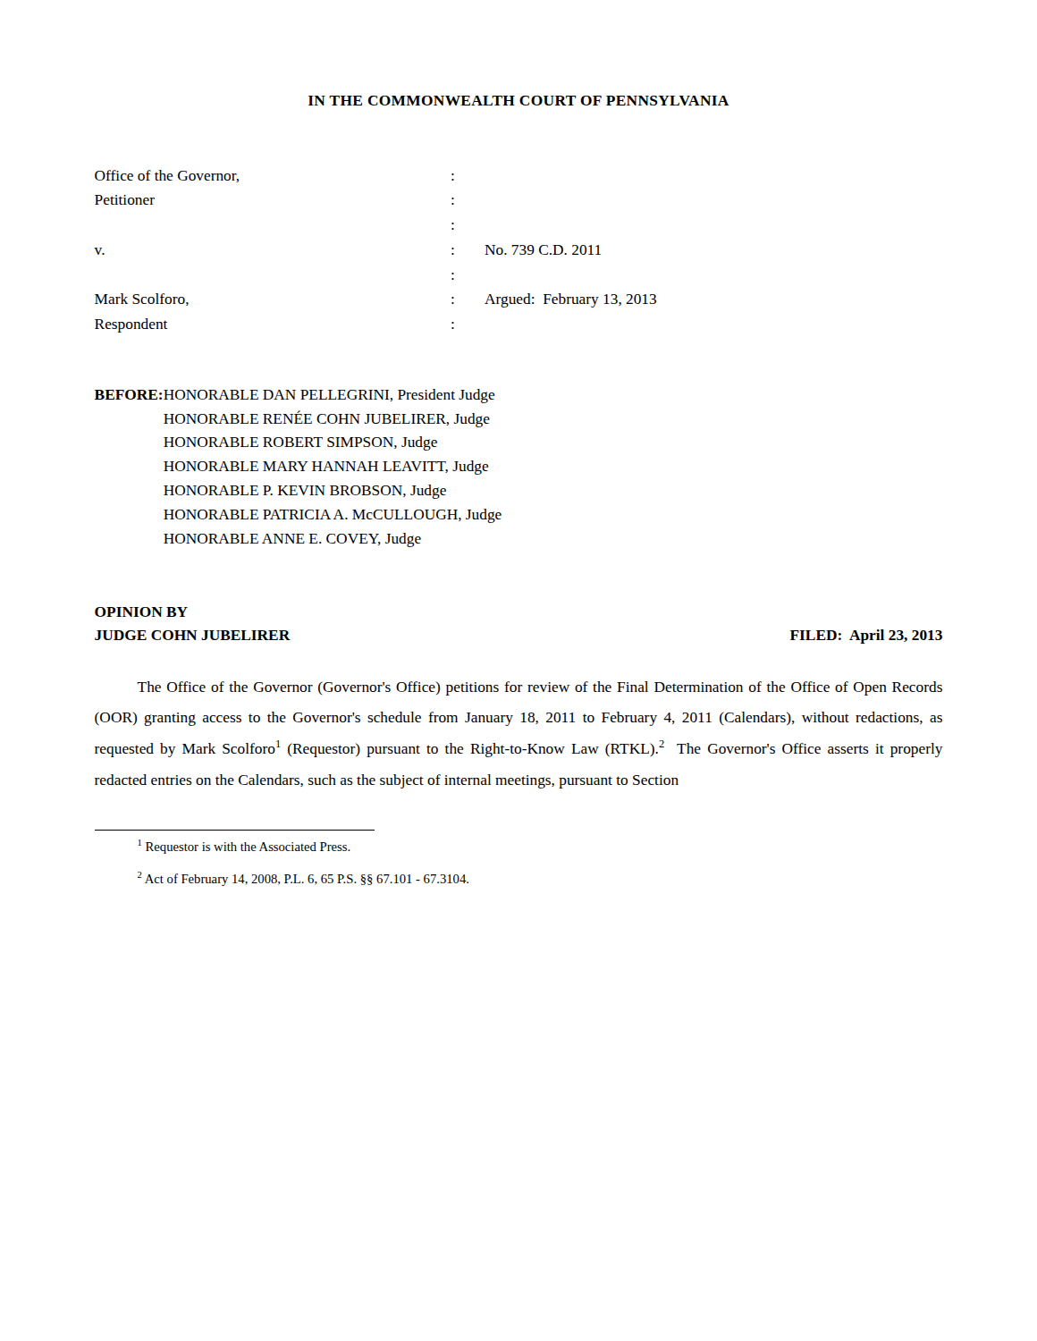IN THE COMMONWEALTH COURT OF PENNSYLVANIA
| Office of the Governor, | : | |
| Petitioner | : | |
| | : | |
| v. | : | No. 739 C.D. 2011 |
| | : | |
| Mark Scolforo, | : | Argued: February 13, 2013 |
| Respondent | : | |
| BEFORE: | HONORABLE DAN PELLEGRINI, President Judge HONORABLE RENÉE COHN JUBELIRER, Judge HONORABLE ROBERT SIMPSON, Judge HONORABLE MARY HANNAH LEAVITT, Judge HONORABLE P. KEVIN BROBSON, Judge HONORABLE PATRICIA A. McCULLOUGH, Judge HONORABLE ANNE E. COVEY, Judge |
| OPINION BY JUDGE COHN JUBELIRER | FILED: April 23, 2013 |
The Office of the Governor (Governor's Office) petitions for review of the Final Determination of the Office of Open Records (OOR) granting access to the Governor's schedule from January 18, 2011 to February 4, 2011 (Calendars), without redactions, as requested by Mark Scolforo1 (Requestor) pursuant to the Right-to-Know Law (RTKL).2 The Governor's Office asserts it properly redacted entries on the Calendars, such as the subject of internal meetings, pursuant to Section
1 Requestor is with the Associated Press.
2 Act of February 14, 2008, P.L. 6, 65 P.S. §§ 67.101 - 67.3104.